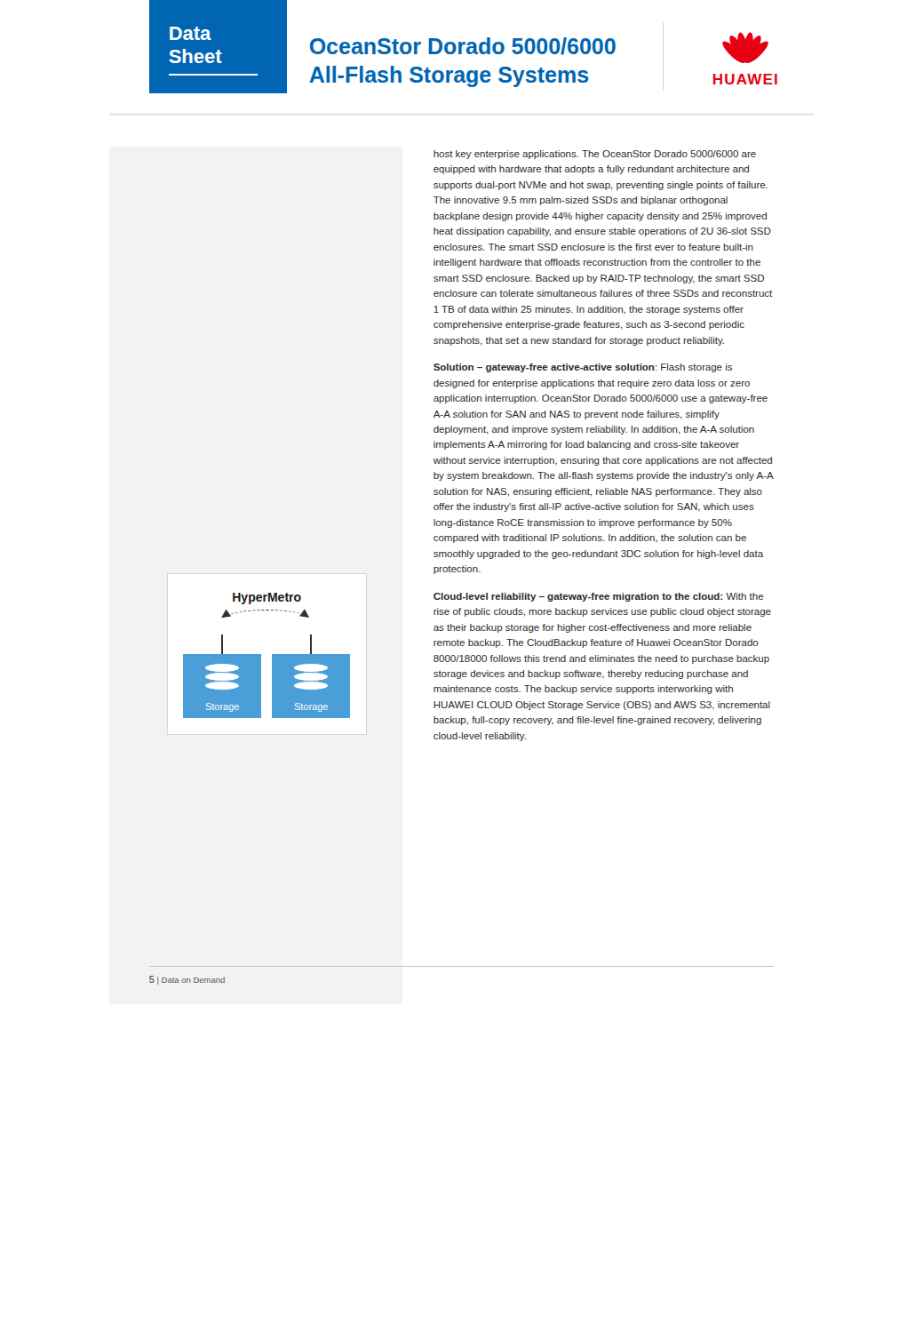Data Sheet
OceanStor Dorado 5000/6000
All-Flash Storage Systems
HUAWEI
HyperMetro
◀
▶
Storage
Storage
host key enterprise applications. The OceanStor Dorado 5000/6000 are equipped with hardware that adopts a fully redundant architecture and supports dual-port NVMe and hot swap, preventing single points of failure. The innovative 9.5 mm palm-sized SSDs and biplanar orthogonal backplane design provide 44% higher capacity density and 25% improved heat dissipation capability, and ensure stable operations of 2U 36-slot SSD enclosures. The smart SSD enclosure is the first ever to feature built-in intelligent hardware that offloads reconstruction from the controller to the smart SSD enclosure. Backed up by RAID-TP technology, the smart SSD enclosure can tolerate simultaneous failures of three SSDs and reconstruct 1 TB of data within 25 minutes. In addition, the storage systems offer comprehensive enterprise-grade features, such as 3-second periodic snapshots, that set a new standard for storage product reliability.
Solution – gateway-free active-active solution: Flash storage is designed for enterprise applications that require zero data loss or zero application interruption. OceanStor Dorado 5000/6000 use a gateway-free A-A solution for SAN and NAS to prevent node failures, simplify deployment, and improve system reliability. In addition, the A-A solution implements A-A mirroring for load balancing and cross-site takeover without service interruption, ensuring that core applications are not affected by system breakdown. The all-flash systems provide the industry's only A-A solution for NAS, ensuring efficient, reliable NAS performance. They also offer the industry's first all-IP active-active solution for SAN, which uses long-distance RoCE transmission to improve performance by 50% compared with traditional IP solutions. In addition, the solution can be smoothly upgraded to the geo-redundant 3DC solution for high-level data protection.
Cloud-level reliability – gateway-free migration to the cloud: With the rise of public clouds, more backup services use public cloud object storage as their backup storage for higher cost-effectiveness and more reliable remote backup. The CloudBackup feature of Huawei OceanStor Dorado 8000/18000 follows this trend and eliminates the need to purchase backup storage devices and backup software, thereby reducing purchase and maintenance costs. The backup service supports interworking with HUAWEI CLOUD Object Storage Service (OBS) and AWS S3, incremental backup, full-copy recovery, and file-level fine-grained recovery, delivering cloud-level reliability.
5 | Data on Demand